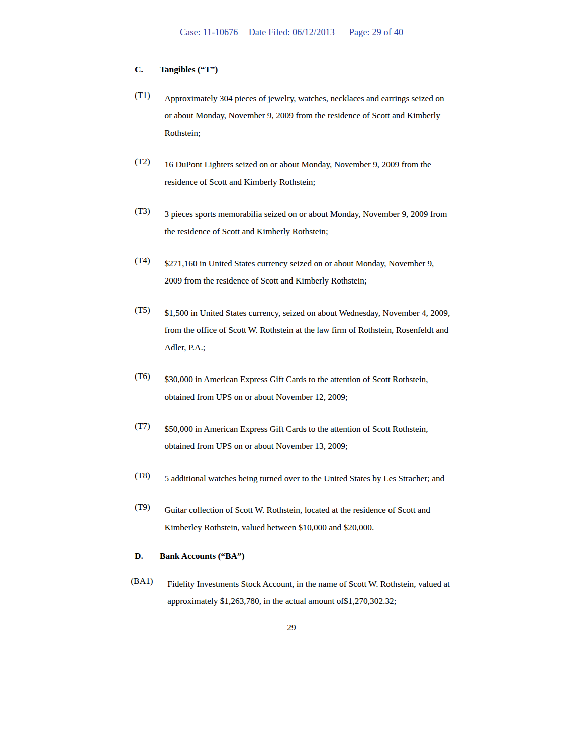Case: 11-10676 Date Filed: 06/12/2013 Page: 29 of 40
C.
Tangibles (“T”)
(T1)
Approximately 304 pieces of jewelry, watches, necklaces and earrings seized on or about Monday, November 9, 2009 from the residence of Scott and Kimberly Rothstein;
(T2)
16 DuPont Lighters seized on or about Monday, November 9, 2009 from the residence of Scott and Kimberly Rothstein;
(T3)
3 pieces sports memorabilia seized on or about Monday, November 9, 2009 from the residence of Scott and Kimberly Rothstein;
(T4)
$271,160 in United States currency seized on or about Monday, November 9, 2009 from the residence of Scott and Kimberly Rothstein;
(T5)
$1,500 in United States currency, seized on about Wednesday, November 4, 2009, from the office of Scott W. Rothstein at the law firm of Rothstein, Rosenfeldt and Adler, P.A.;
(T6)
$30,000 in American Express Gift Cards to the attention of Scott Rothstein, obtained from UPS on or about November 12, 2009;
(T7)
$50,000 in American Express Gift Cards to the attention of Scott Rothstein, obtained from UPS on or about November 13, 2009;
(T8)
5 additional watches being turned over to the United States by Les Stracher; and
(T9)
Guitar collection of Scott W. Rothstein, located at the residence of Scott and Kimberley Rothstein, valued between $10,000 and $20,000.
D.
Bank Accounts (“BA”)
(BA1)
Fidelity Investments Stock Account, in the name of Scott W. Rothstein, valued at approximately $1,263,780, in the actual amount of$1,270,302.32;
29